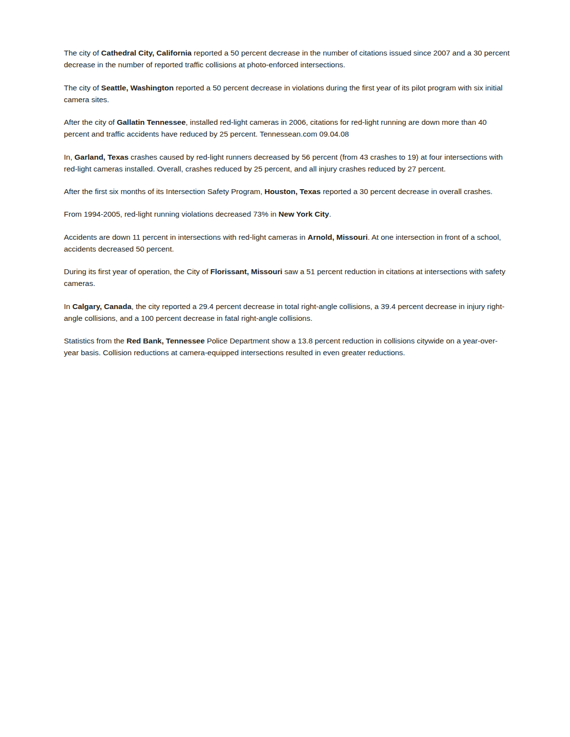The city of Cathedral City, California reported a 50 percent decrease in the number of citations issued since 2007 and a 30 percent decrease in the number of reported traffic collisions at photo-enforced intersections.
The city of Seattle, Washington reported a 50 percent decrease in violations during the first year of its pilot program with six initial camera sites.
After the city of Gallatin Tennessee, installed red-light cameras in 2006, citations for red-light running are down more than 40 percent and traffic accidents have reduced by 25 percent. Tennessean.com 09.04.08
In, Garland, Texas crashes caused by red-light runners decreased by 56 percent (from 43 crashes to 19) at four intersections with red-light cameras installed. Overall, crashes reduced by 25 percent, and all injury crashes reduced by 27 percent.
After the first six months of its Intersection Safety Program, Houston, Texas reported a 30 percent decrease in overall crashes.
From 1994-2005, red-light running violations decreased 73% in New York City.
Accidents are down 11 percent in intersections with red-light cameras in Arnold, Missouri. At one intersection in front of a school, accidents decreased 50 percent.
During its first year of operation, the City of Florissant, Missouri saw a 51 percent reduction in citations at intersections with safety cameras.
In Calgary, Canada, the city reported a 29.4 percent decrease in total right-angle collisions, a 39.4 percent decrease in injury right-angle collisions, and a 100 percent decrease in fatal right-angle collisions.
Statistics from the Red Bank, Tennessee Police Department show a 13.8 percent reduction in collisions citywide on a year-over-year basis. Collision reductions at camera-equipped intersections resulted in even greater reductions.